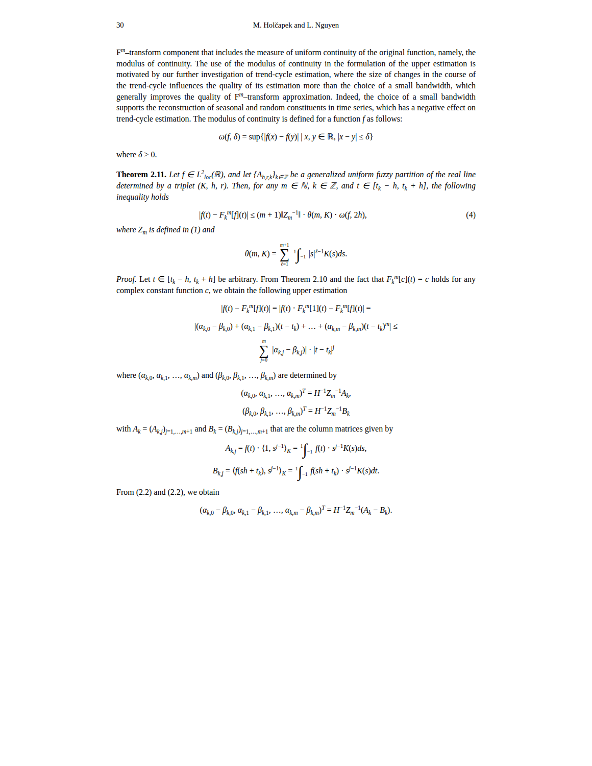30
M. Holčapek and L. Nguyen
Fm–transform component that includes the measure of uniform continuity of the original function, namely, the modulus of continuity. The use of the modulus of continuity in the formulation of the upper estimation is motivated by our further investigation of trend-cycle estimation, where the size of changes in the course of the trend-cycle influences the quality of its estimation more than the choice of a small bandwidth, which generally improves the quality of Fm–transform approximation. Indeed, the choice of a small bandwidth supports the reconstruction of seasonal and random constituents in time series, which has a negative effect on trend-cycle estimation. The modulus of continuity is defined for a function f as follows:
ω(f, δ) = sup{|f(x) − f(y)| | x, y ∈ ℝ, |x − y| ≤ δ}
where δ > 0.
Theorem 2.11. Let f ∈ L2loc(ℝ), and let {Ah,r,k}k∈ℤ be a generalized uniform fuzzy partition of the real line determined by a triplet (K, h, r). Then, for any m ∈ ℕ, k ∈ ℤ, and t ∈ [tk − h, tk + h], the following inequality holds
|f(t) − Fkm[f](t)| ≤ (m + 1)‖Zm−1‖ · θ(m, K) · ω(f, 2h),
(4)
where Zm is defined in (1) and
θ(m, K) = m+1∑ℓ=1 1 ∫ −1 |s|ℓ−1K(s)ds.
Proof. Let t ∈ [tk − h, tk + h] be arbitrary. From Theorem 2.10 and the fact that Fkm[c](t) = c holds for any complex constant function c, we obtain the following upper estimation
|f(t) − Fkm[f](t)| = |f(t) · Fkm[1](t) − Fkm[f](t)| =
|(αk,0 − βk,0) + (αk,1 − βk,1)(t − tk) + … + (αk,m − βk,m)(t − tk)m| ≤
m∑j=0 |αk,j − βk,j)| · |t − tk|j
where (αk,0, αk,1, …, αk,m) and (βk,0, βk,1, …, βk,m) are determined by
(αk,0, αk,1, …, αk,m)T = H−1Zm−1Ak,
(βk,0, βk,1, …, βk,m)T = H−1Zm−1Bk
with Ak = (Ak,j)j=1,…,m+1 and Bk = (Bk,j)j=1,…,m+1 that are the column matrices given by
Ak,j = f(t) · ⟨1, sj−1⟩K = 1 ∫ −1 f(t) · sj−1K(s)ds,
Bk,j = ⟨f(sh + tk), sj−1⟩K = 1 ∫ −1 f(sh + tk) · sj−1K(s)dt.
From (2.2) and (2.2), we obtain
(αk,0 − βk,0, αk,1 − βk,1, …, αk,m − βk,m)T = H−1Zm−1(Ak − Bk).